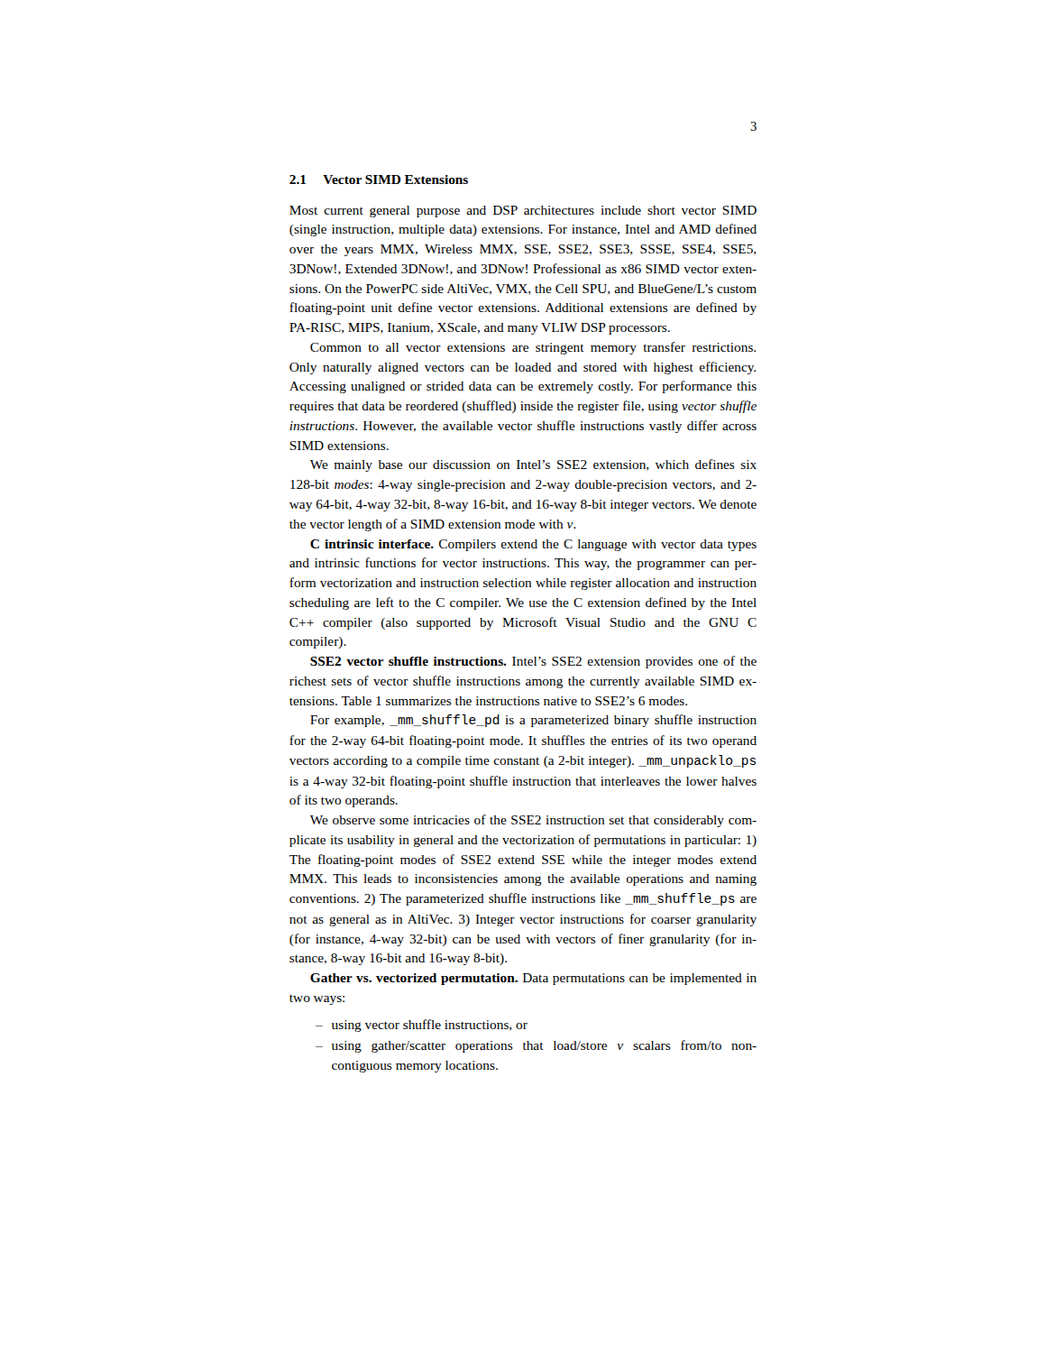3
2.1 Vector SIMD Extensions
Most current general purpose and DSP architectures include short vector SIMD (single instruction, multiple data) extensions. For instance, Intel and AMD defined over the years MMX, Wireless MMX, SSE, SSE2, SSE3, SSSE, SSE4, SSE5, 3DNow!, Extended 3DNow!, and 3DNow! Professional as x86 SIMD vector extensions. On the PowerPC side AltiVec, VMX, the Cell SPU, and BlueGene/L’s custom floating-point unit define vector extensions. Additional extensions are defined by PA-RISC, MIPS, Itanium, XScale, and many VLIW DSP processors.
Common to all vector extensions are stringent memory transfer restrictions. Only naturally aligned vectors can be loaded and stored with highest efficiency. Accessing unaligned or strided data can be extremely costly. For performance this requires that data be reordered (shuffled) inside the register file, using vector shuffle instructions. However, the available vector shuffle instructions vastly differ across SIMD extensions.
We mainly base our discussion on Intel’s SSE2 extension, which defines six 128-bit modes: 4-way single-precision and 2-way double-precision vectors, and 2-way 64-bit, 4-way 32-bit, 8-way 16-bit, and 16-way 8-bit integer vectors. We denote the vector length of a SIMD extension mode with ν.
C intrinsic interface. Compilers extend the C language with vector data types and intrinsic functions for vector instructions. This way, the programmer can perform vectorization and instruction selection while register allocation and instruction scheduling are left to the C compiler. We use the C extension defined by the Intel C++ compiler (also supported by Microsoft Visual Studio and the GNU C compiler).
SSE2 vector shuffle instructions. Intel’s SSE2 extension provides one of the richest sets of vector shuffle instructions among the currently available SIMD extensions. Table 1 summarizes the instructions native to SSE2’s 6 modes.
For example, _mm_shuffle_pd is a parameterized binary shuffle instruction for the 2-way 64-bit floating-point mode. It shuffles the entries of its two operand vectors according to a compile time constant (a 2-bit integer). _mm_unpacklo_ps is a 4-way 32-bit floating-point shuffle instruction that interleaves the lower halves of its two operands.
We observe some intricacies of the SSE2 instruction set that considerably complicate its usability in general and the vectorization of permutations in particular: 1) The floating-point modes of SSE2 extend SSE while the integer modes extend MMX. This leads to inconsistencies among the available operations and naming conventions. 2) The parameterized shuffle instructions like _mm_shuffle_ps are not as general as in AltiVec. 3) Integer vector instructions for coarser granularity (for instance, 4-way 32-bit) can be used with vectors of finer granularity (for instance, 8-way 16-bit and 16-way 8-bit).
Gather vs. vectorized permutation. Data permutations can be implemented in two ways:
using vector shuffle instructions, or
using gather/scatter operations that load/store ν scalars from/to non-contiguous memory locations.